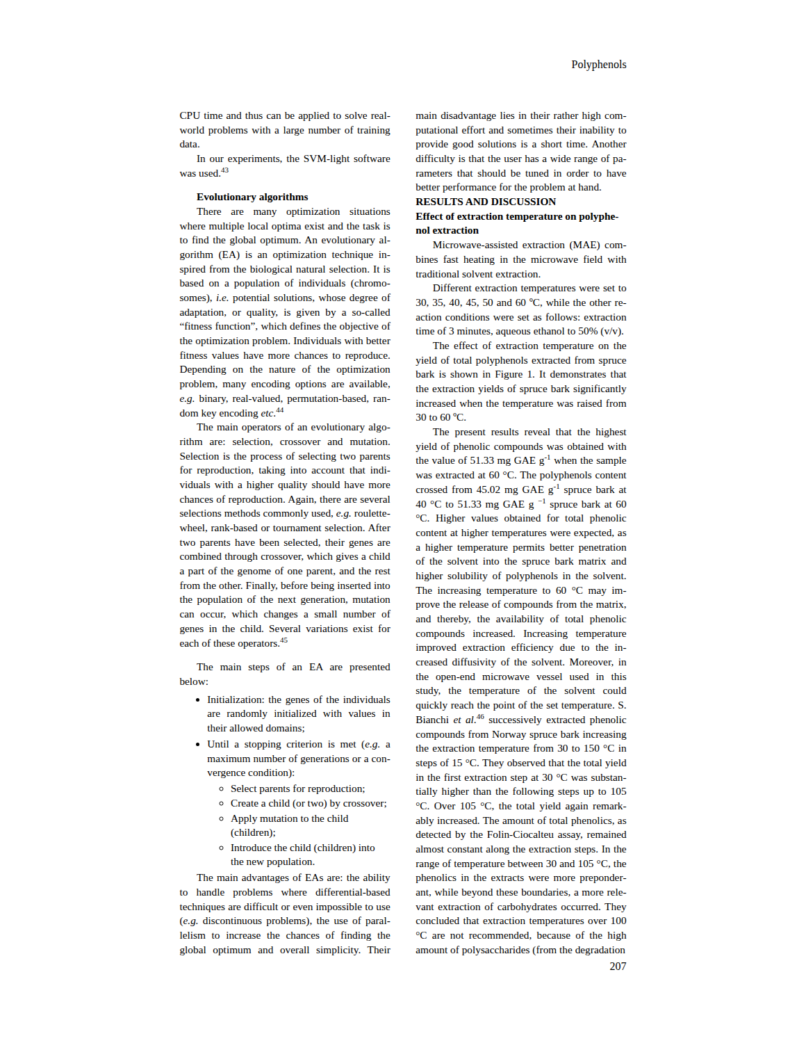Polyphenols
CPU time and thus can be applied to solve real-world problems with a large number of training data.
In our experiments, the SVM-light software was used.43
Evolutionary algorithms
There are many optimization situations where multiple local optima exist and the task is to find the global optimum. An evolutionary algorithm (EA) is an optimization technique inspired from the biological natural selection. It is based on a population of individuals (chromosomes), i.e. potential solutions, whose degree of adaptation, or quality, is given by a so-called “fitness function”, which defines the objective of the optimization problem. Individuals with better fitness values have more chances to reproduce. Depending on the nature of the optimization problem, many encoding options are available, e.g. binary, real-valued, permutation-based, random key encoding etc.44
The main operators of an evolutionary algorithm are: selection, crossover and mutation. Selection is the process of selecting two parents for reproduction, taking into account that individuals with a higher quality should have more chances of reproduction. Again, there are several selections methods commonly used, e.g. roulette-wheel, rank-based or tournament selection. After two parents have been selected, their genes are combined through crossover, which gives a child a part of the genome of one parent, and the rest from the other. Finally, before being inserted into the population of the next generation, mutation can occur, which changes a small number of genes in the child. Several variations exist for each of these operators.45
The main steps of an EA are presented below:
Initialization: the genes of the individuals are randomly initialized with values in their allowed domains;
Until a stopping criterion is met (e.g. a maximum number of generations or a convergence condition):
Select parents for reproduction;
Create a child (or two) by crossover;
Apply mutation to the child (children);
Introduce the child (children) into the new population.
The main advantages of EAs are: the ability to handle problems where differential-based techniques are difficult or even impossible to use (e.g. discontinuous problems), the use of parallelism to increase the chances of finding the global optimum and overall simplicity. Their main disadvantage lies in their rather high computational effort and sometimes their inability to provide good solutions is a short time. Another difficulty is that the user has a wide range of parameters that should be tuned in order to have better performance for the problem at hand.
RESULTS AND DISCUSSION
Effect of extraction temperature on polyphenol extraction
Microwave-assisted extraction (MAE) combines fast heating in the microwave field with traditional solvent extraction.
Different extraction temperatures were set to 30, 35, 40, 45, 50 and 60 ºC, while the other reaction conditions were set as follows: extraction time of 3 minutes, aqueous ethanol to 50% (v/v).
The effect of extraction temperature on the yield of total polyphenols extracted from spruce bark is shown in Figure 1. It demonstrates that the extraction yields of spruce bark significantly increased when the temperature was raised from 30 to 60 ºC.
The present results reveal that the highest yield of phenolic compounds was obtained with the value of 51.33 mg GAE g-1 when the sample was extracted at 60 °C. The polyphenols content crossed from 45.02 mg GAE g-1 spruce bark at 40 °C to 51.33 mg GAE g −1 spruce bark at 60 °C. Higher values obtained for total phenolic content at higher temperatures were expected, as a higher temperature permits better penetration of the solvent into the spruce bark matrix and higher solubility of polyphenols in the solvent. The increasing temperature to 60 °C may improve the release of compounds from the matrix, and thereby, the availability of total phenolic compounds increased. Increasing temperature improved extraction efficiency due to the increased diffusivity of the solvent. Moreover, in the open-end microwave vessel used in this study, the temperature of the solvent could quickly reach the point of the set temperature. S. Bianchi et al.46 successively extracted phenolic compounds from Norway spruce bark increasing the extraction temperature from 30 to 150 °C in steps of 15 °C. They observed that the total yield in the first extraction step at 30 °C was substantially higher than the following steps up to 105 °C. Over 105 °C, the total yield again remarkably increased. The amount of total phenolics, as detected by the Folin-Ciocalteu assay, remained almost constant along the extraction steps. In the range of temperature between 30 and 105 °C, the phenolics in the extracts were more preponderant, while beyond these boundaries, a more relevant extraction of carbohydrates occurred. They concluded that extraction temperatures over 100 °C are not recommended, because of the high amount of polysaccharides (from the degradation
207